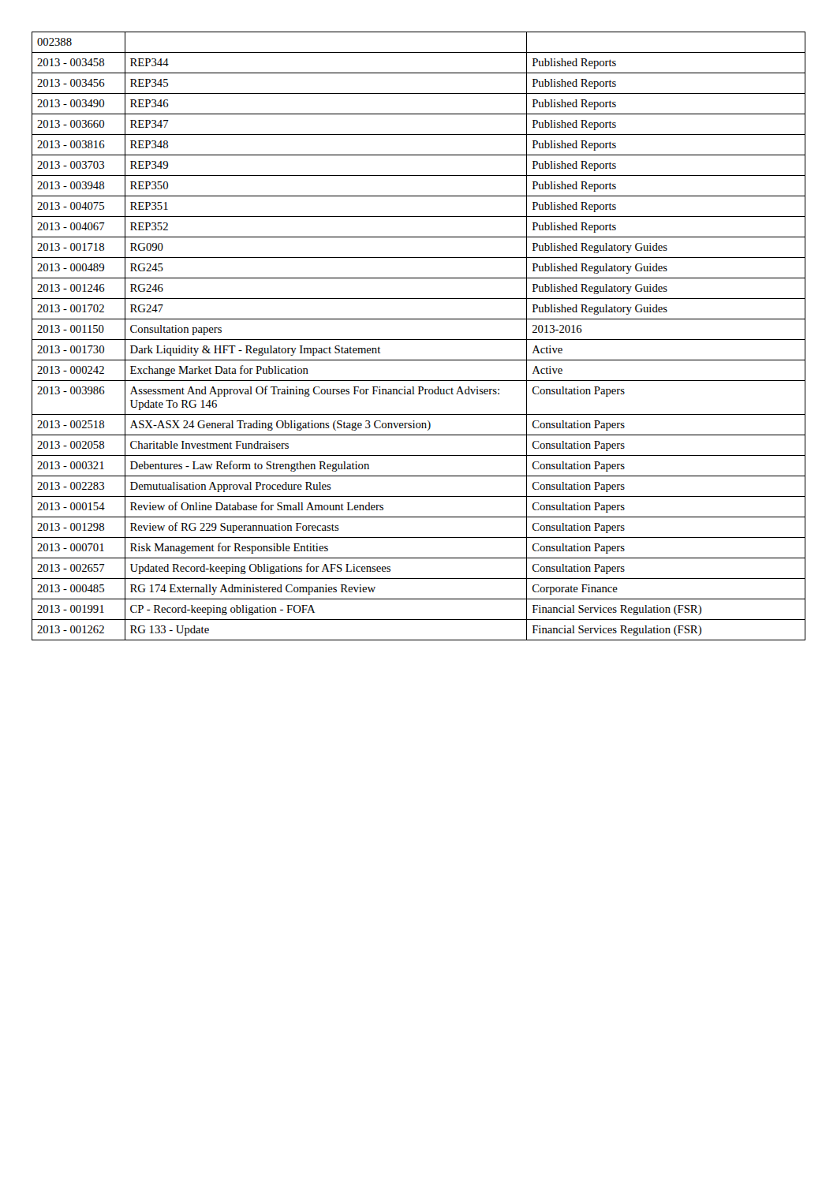| 002388 | | |
| 2013 - 003458 | REP344 | Published Reports |
| 2013 - 003456 | REP345 | Published Reports |
| 2013 - 003490 | REP346 | Published Reports |
| 2013 - 003660 | REP347 | Published Reports |
| 2013 - 003816 | REP348 | Published Reports |
| 2013 - 003703 | REP349 | Published Reports |
| 2013 - 003948 | REP350 | Published Reports |
| 2013 - 004075 | REP351 | Published Reports |
| 2013 - 004067 | REP352 | Published Reports |
| 2013 - 001718 | RG090 | Published Regulatory Guides |
| 2013 - 000489 | RG245 | Published Regulatory Guides |
| 2013 - 001246 | RG246 | Published Regulatory Guides |
| 2013 - 001702 | RG247 | Published Regulatory Guides |
| 2013 - 001150 | Consultation papers | 2013-2016 |
| 2013 - 001730 | Dark Liquidity & HFT - Regulatory Impact Statement | Active |
| 2013 - 000242 | Exchange Market Data for Publication | Active |
| 2013 - 003986 | Assessment And Approval Of Training Courses For Financial Product Advisers: Update To RG 146 | Consultation Papers |
| 2013 - 002518 | ASX-ASX 24 General Trading Obligations (Stage 3 Conversion) | Consultation Papers |
| 2013 - 002058 | Charitable Investment Fundraisers | Consultation Papers |
| 2013 - 000321 | Debentures - Law Reform to Strengthen Regulation | Consultation Papers |
| 2013 - 002283 | Demutualisation Approval Procedure Rules | Consultation Papers |
| 2013 - 000154 | Review of Online Database for Small Amount Lenders | Consultation Papers |
| 2013 - 001298 | Review of RG 229 Superannuation Forecasts | Consultation Papers |
| 2013 - 000701 | Risk Management for Responsible Entities | Consultation Papers |
| 2013 - 002657 | Updated Record-keeping Obligations for AFS Licensees | Consultation Papers |
| 2013 - 000485 | RG 174 Externally Administered Companies Review | Corporate Finance |
| 2013 - 001991 | CP - Record-keeping obligation - FOFA | Financial Services Regulation (FSR) |
| 2013 - 001262 | RG 133 - Update | Financial Services Regulation (FSR) |